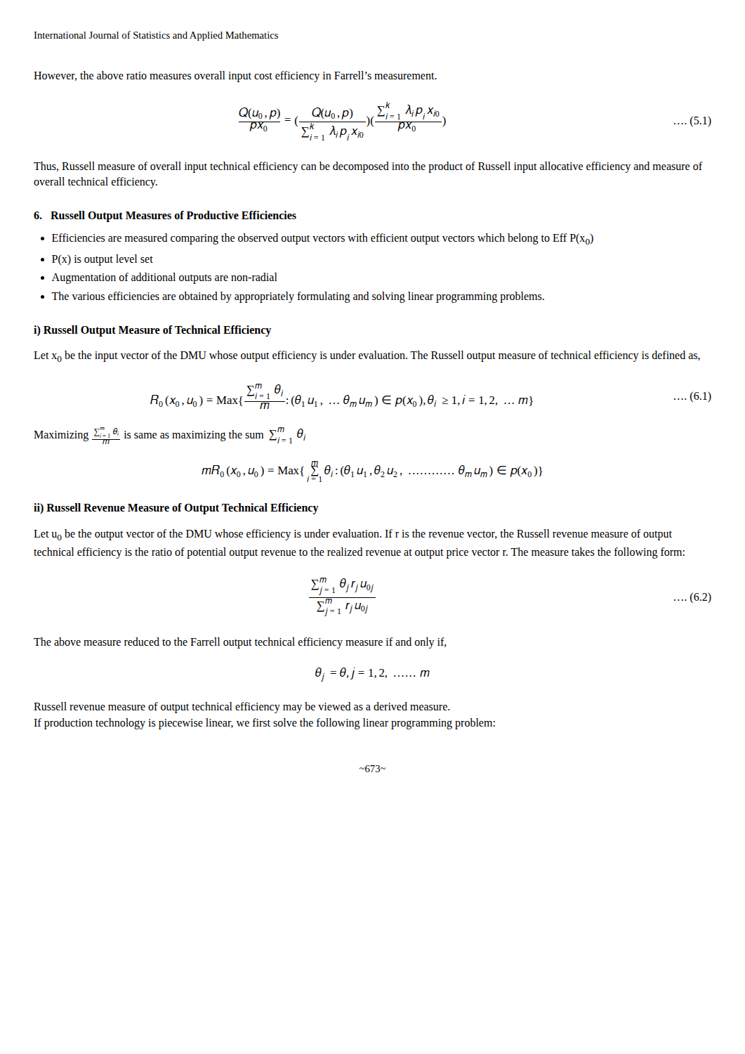International Journal of Statistics and Applied Mathematics
However, the above ratio measures overall input cost efficiency in Farrell’s measurement.
Q ( u0 , p ) p x0 = ( Q ( u0 , p ) ∑ i=1 k λi pi xi0 ) ( ∑ i=1 k λi pi xi0 p x0 )
…. (5.1)
Thus, Russell measure of overall input technical efficiency can be decomposed into the product of Russell input allocative efficiency and measure of overall technical efficiency.
6. Russell Output Measures of Productive Efficiencies
Efficiencies are measured comparing the observed output vectors with efficient output vectors which belong to Eff P(x0)
P(x) is output level set
Augmentation of additional outputs are non-radial
The various efficiencies are obtained by appropriately formulating and solving linear programming problems.
i) Russell Output Measure of Technical Efficiency
Let x0 be the input vector of the DMU whose output efficiency is under evaluation. The Russell output measure of technical efficiency is defined as,
R0 ( x0 , u0 ) = Max { ∑ i=1 m θi m : ( θ1 u1 , … θm um ) ∈ p ( x0 ) , θi ≥ 1 , i = 1 , 2 , … m }
…. (6.1)
Maximizing ∑ i=1 m θi m is same as maximizing the sum ∑ i=1 m θi
m R0 ( x0 , u0 ) = Max { ∑ i=1 m θi : ( θ1 u1 , θ2 u2 , ………… θm um ) ∈ p ( x0 ) }
ii) Russell Revenue Measure of Output Technical Efficiency
Let u0 be the output vector of the DMU whose efficiency is under evaluation. If r is the revenue vector, the Russell revenue measure of output technical efficiency is the ratio of potential output revenue to the realized revenue at output price vector r. The measure takes the following form:
∑ j=1 m θj rj u0j ∑ j=1 m rj u0j
…. (6.2)
The above measure reduced to the Farrell output technical efficiency measure if and only if,
θj = θ , j = 1 , 2 , …… m
Russell revenue measure of output technical efficiency may be viewed as a derived measure.
If production technology is piecewise linear, we first solve the following linear programming problem:
~673~